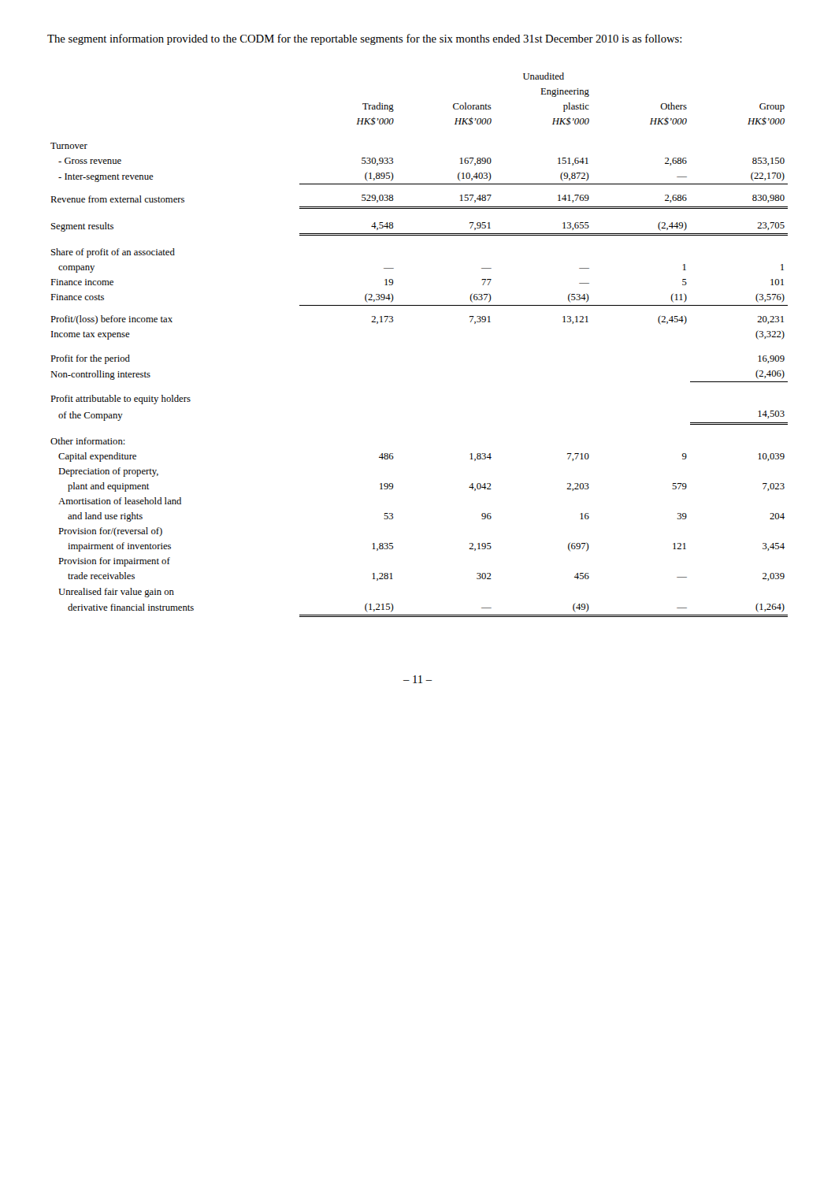The segment information provided to the CODM for the reportable segments for the six months ended 31st December 2010 is as follows:
| | | | Unaudited | | |
| | | | Engineering | | |
| | Trading | Colorants | plastic | Others | Group |
| | HK$’000 | HK$’000 | HK$’000 | HK$’000 | HK$’000 |
| Turnover | | | | | |
| - Gross revenue | 530,933 | 167,890 | 151,641 | 2,686 | 853,150 |
| - Inter-segment revenue | (1,895) | (10,403) | (9,872) | — | (22,170) |
| Revenue from external customers | 529,038 | 157,487 | 141,769 | 2,686 | 830,980 |
| Segment results | 4,548 | 7,951 | 13,655 | (2,449) | 23,705 |
| Share of profit of an associated | | | | | |
| company | — | — | — | 1 | 1 |
| Finance income | 19 | 77 | — | 5 | 101 |
| Finance costs | (2,394) | (637) | (534) | (11) | (3,576) |
| Profit/(loss) before income tax | 2,173 | 7,391 | 13,121 | (2,454) | 20,231 |
| Income tax expense | | | | | (3,322) |
| Profit for the period | | | | | 16,909 |
| Non-controlling interests | | | | | (2,406) |
| Profit attributable to equity holders | | | | | |
| of the Company | | | | | 14,503 |
| Other information: | | | | | |
| Capital expenditure | 486 | 1,834 | 7,710 | 9 | 10,039 |
| Depreciation of property, | | | | | |
| plant and equipment | 199 | 4,042 | 2,203 | 579 | 7,023 |
| Amortisation of leasehold land | | | | | |
| and land use rights | 53 | 96 | 16 | 39 | 204 |
| Provision for/(reversal of) | | | | | |
| impairment of inventories | 1,835 | 2,195 | (697) | 121 | 3,454 |
| Provision for impairment of | | | | | |
| trade receivables | 1,281 | 302 | 456 | — | 2,039 |
| Unrealised fair value gain on | | | | | |
| derivative financial instruments | (1,215) | — | (49) | — | (1,264) |
– 11 –